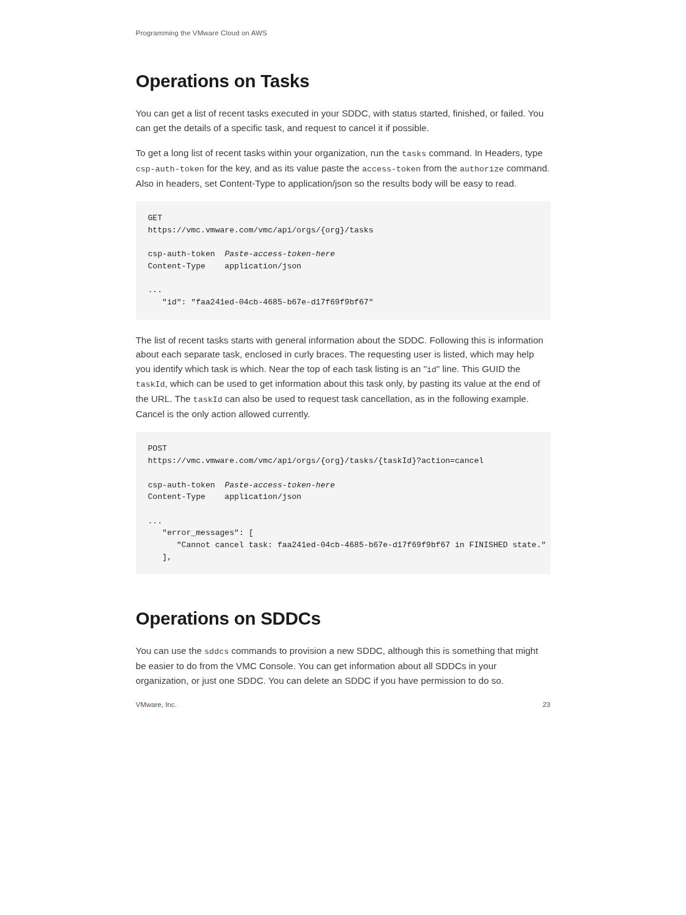Programming the VMware Cloud on AWS
Operations on Tasks
You can get a list of recent tasks executed in your SDDC, with status started, finished, or failed. You can get the details of a specific task, and request to cancel it if possible.
To get a long list of recent tasks within your organization, run the tasks command. In Headers, type csp-auth-token for the key, and as its value paste the access-token from the authorize command. Also in headers, set Content-Type to application/json so the results body will be easy to read.
GET
https://vmc.vmware.com/vmc/api/orgs/{org}/tasks

csp-auth-token  Paste-access-token-here
Content-Type    application/json

...
   "id": "faa241ed-04cb-4685-b67e-d17f69f9bf67"
The list of recent tasks starts with general information about the SDDC. Following this is information about each separate task, enclosed in curly braces. The requesting user is listed, which may help you identify which task is which. Near the top of each task listing is an "id" line. This GUID the taskId, which can be used to get information about this task only, by pasting its value at the end of the URL. The taskId can also be used to request task cancellation, as in the following example. Cancel is the only action allowed currently.
POST
https://vmc.vmware.com/vmc/api/orgs/{org}/tasks/{taskId}?action=cancel

csp-auth-token  Paste-access-token-here
Content-Type    application/json

...
   "error_messages": [
      "Cannot cancel task: faa241ed-04cb-4685-b67e-d17f69f9bf67 in FINISHED state."
   ],
Operations on SDDCs
You can use the sddcs commands to provision a new SDDC, although this is something that might be easier to do from the VMC Console. You can get information about all SDDCs in your organization, or just one SDDC. You can delete an SDDC if you have permission to do so.
VMware, Inc. 23